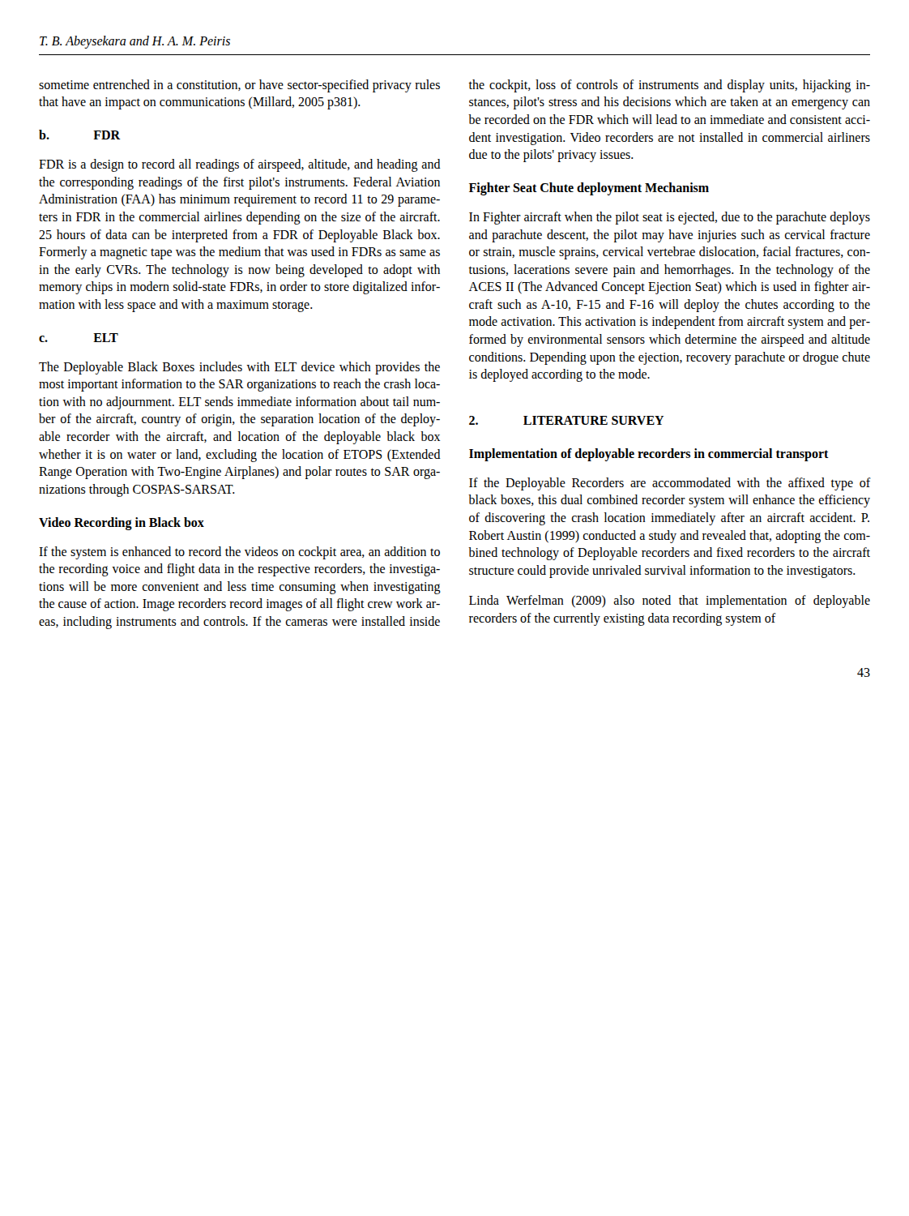T. B. Abeysekara and H. A. M. Peiris
sometime entrenched in a constitution, or have sector-specified privacy rules that have an impact on communications (Millard, 2005 p381).
b. FDR
FDR is a design to record all readings of airspeed, altitude, and heading and the corresponding readings of the first pilot's instruments. Federal Aviation Administration (FAA) has minimum requirement to record 11 to 29 parameters in FDR in the commercial airlines depending on the size of the aircraft. 25 hours of data can be interpreted from a FDR of Deployable Black box. Formerly a magnetic tape was the medium that was used in FDRs as same as in the early CVRs. The technology is now being developed to adopt with memory chips in modern solid-state FDRs, in order to store digitalized information with less space and with a maximum storage.
c. ELT
The Deployable Black Boxes includes with ELT device which provides the most important information to the SAR organizations to reach the crash location with no adjournment. ELT sends immediate information about tail number of the aircraft, country of origin, the separation location of the deployable recorder with the aircraft, and location of the deployable black box whether it is on water or land, excluding the location of ETOPS (Extended Range Operation with Two-Engine Airplanes) and polar routes to SAR organizations through COSPAS-SARSAT.
Video Recording in Black box
If the system is enhanced to record the videos on cockpit area, an addition to the recording voice and flight data in the respective recorders, the investigations will be more convenient and less time consuming when investigating the cause of action. Image recorders record images of all flight crew work areas, including instruments and controls. If the cameras were installed inside the cockpit, loss of controls of instruments and display units, hijacking instances, pilot's stress and his decisions which are taken at an emergency can be recorded on the FDR which will lead to an immediate and consistent accident investigation. Video recorders are not installed in commercial airliners due to the pilots' privacy issues.
Fighter Seat Chute deployment Mechanism
In Fighter aircraft when the pilot seat is ejected, due to the parachute deploys and parachute descent, the pilot may have injuries such as cervical fracture or strain, muscle sprains, cervical vertebrae dislocation, facial fractures, contusions, lacerations severe pain and hemorrhages. In the technology of the ACES II (The Advanced Concept Ejection Seat) which is used in fighter aircraft such as A-10, F-15 and F-16 will deploy the chutes according to the mode activation. This activation is independent from aircraft system and performed by environmental sensors which determine the airspeed and altitude conditions. Depending upon the ejection, recovery parachute or drogue chute is deployed according to the mode.
2. LITERATURE SURVEY
Implementation of deployable recorders in commercial transport
If the Deployable Recorders are accommodated with the affixed type of black boxes, this dual combined recorder system will enhance the efficiency of discovering the crash location immediately after an aircraft accident. P. Robert Austin (1999) conducted a study and revealed that, adopting the combined technology of Deployable recorders and fixed recorders to the aircraft structure could provide unrivaled survival information to the investigators.
Linda Werfelman (2009) also noted that implementation of deployable recorders of the currently existing data recording system of
43